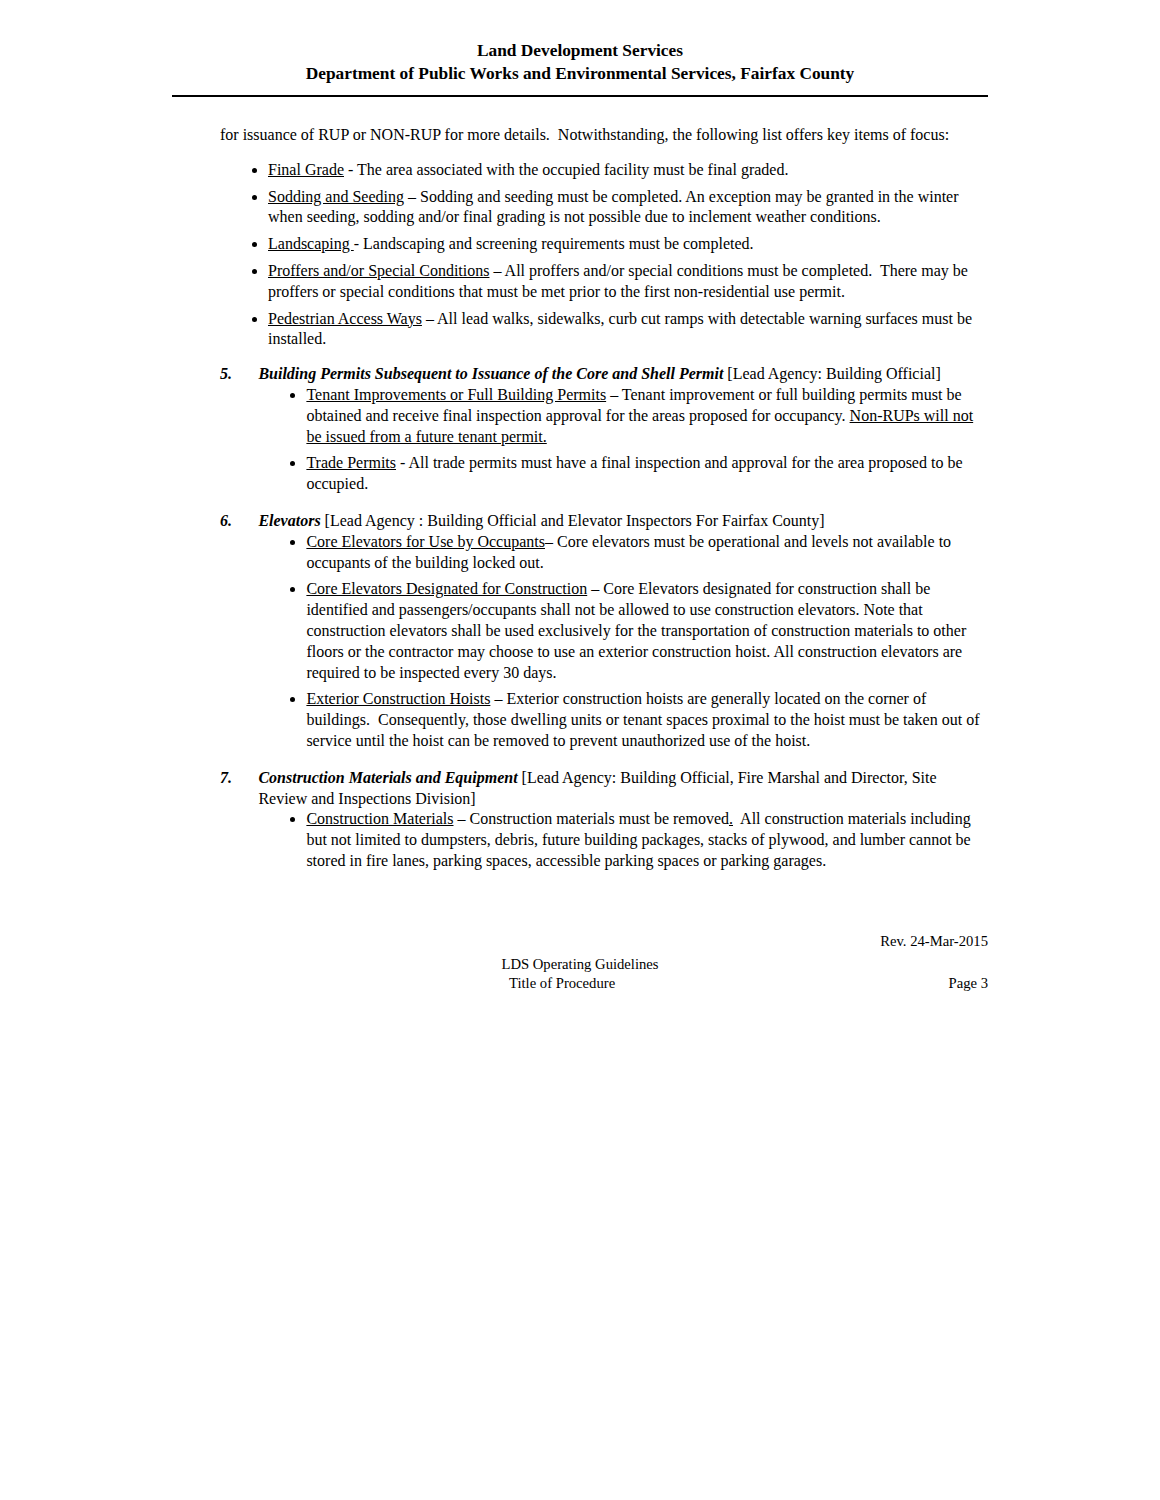Land Development Services
Department of Public Works and Environmental Services, Fairfax County
for issuance of RUP or NON-RUP for more details. Notwithstanding, the following list offers key items of focus:
Final Grade - The area associated with the occupied facility must be final graded.
Sodding and Seeding – Sodding and seeding must be completed. An exception may be granted in the winter when seeding, sodding and/or final grading is not possible due to inclement weather conditions.
Landscaping - Landscaping and screening requirements must be completed.
Proffers and/or Special Conditions – All proffers and/or special conditions must be completed. There may be proffers or special conditions that must be met prior to the first non-residential use permit.
Pedestrian Access Ways – All lead walks, sidewalks, curb cut ramps with detectable warning surfaces must be installed.
5. Building Permits Subsequent to Issuance of the Core and Shell Permit [Lead Agency: Building Official]
Tenant Improvements or Full Building Permits – Tenant improvement or full building permits must be obtained and receive final inspection approval for the areas proposed for occupancy. Non-RUPs will not be issued from a future tenant permit.
Trade Permits - All trade permits must have a final inspection and approval for the area proposed to be occupied.
6. Elevators [Lead Agency : Building Official and Elevator Inspectors For Fairfax County]
Core Elevators for Use by Occupants– Core elevators must be operational and levels not available to occupants of the building locked out.
Core Elevators Designated for Construction – Core Elevators designated for construction shall be identified and passengers/occupants shall not be allowed to use construction elevators. Note that construction elevators shall be used exclusively for the transportation of construction materials to other floors or the contractor may choose to use an exterior construction hoist. All construction elevators are required to be inspected every 30 days.
Exterior Construction Hoists – Exterior construction hoists are generally located on the corner of buildings. Consequently, those dwelling units or tenant spaces proximal to the hoist must be taken out of service until the hoist can be removed to prevent unauthorized use of the hoist.
7. Construction Materials and Equipment [Lead Agency: Building Official, Fire Marshal and Director, Site Review and Inspections Division]
Construction Materials – Construction materials must be removed. All construction materials including but not limited to dumpsters, debris, future building packages, stacks of plywood, and lumber cannot be stored in fire lanes, parking spaces, accessible parking spaces or parking garages.
Rev. 24-Mar-2015
LDS Operating Guidelines
Title of Procedure Page 3